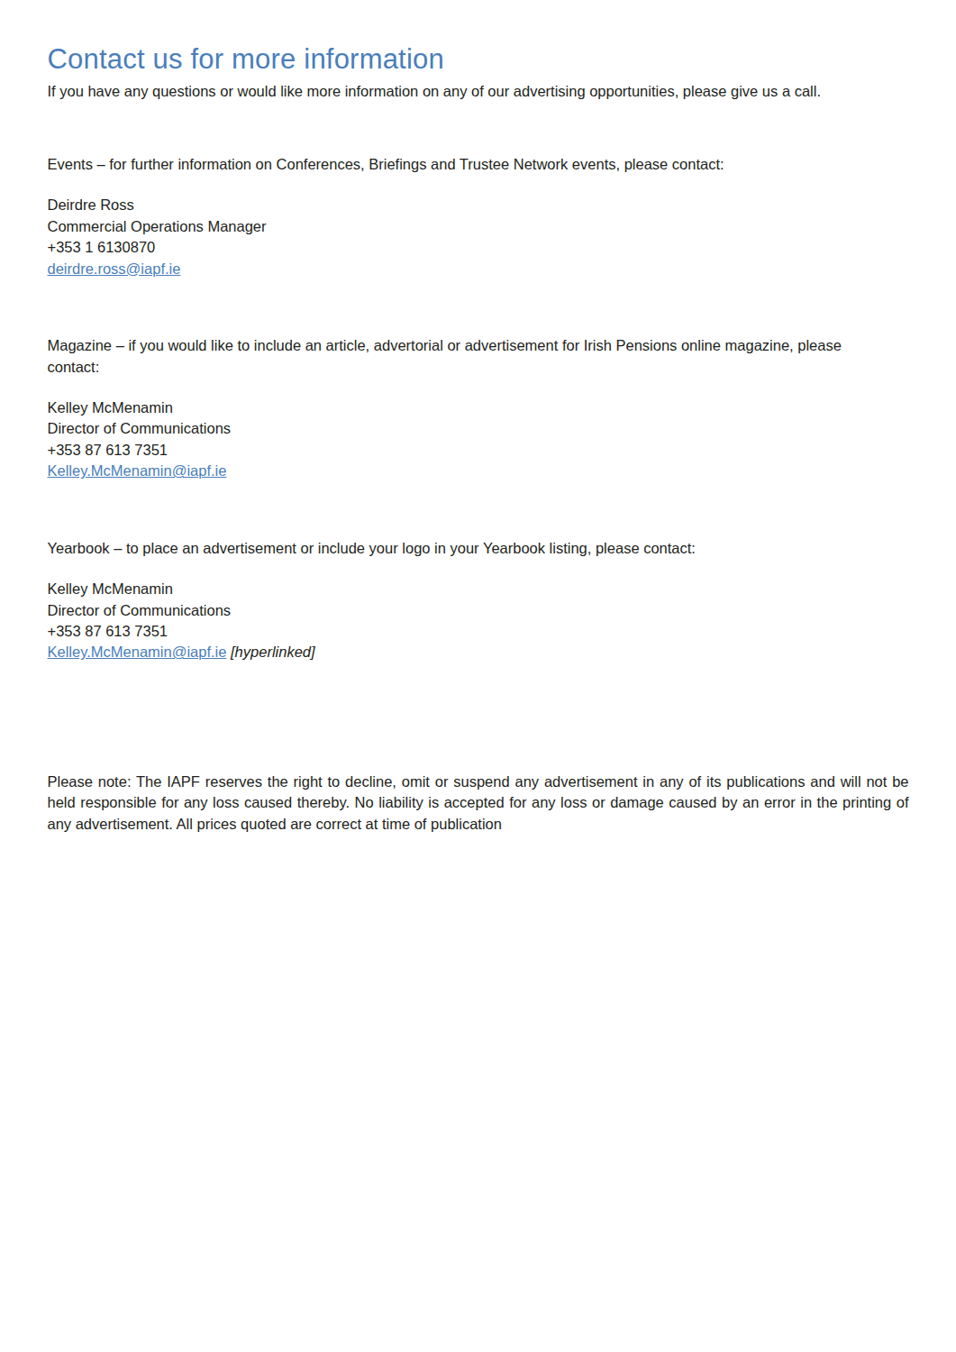Contact us for more information
If you have any questions or would like more information on any of our advertising opportunities, please give us a call.
Events – for further information on Conferences, Briefings and Trustee Network events, please contact:
Deirdre Ross
Commercial Operations Manager
+353 1 6130870
deirdre.ross@iapf.ie
Magazine – if you would like to include an article, advertorial or advertisement for Irish Pensions online magazine, please contact:
Kelley McMenamin
Director of Communications
+353 87 613 7351
Kelley.McMenamin@iapf.ie
Yearbook – to place an advertisement or include your logo in your Yearbook listing, please contact:
Kelley McMenamin
Director of Communications
+353 87 613 7351
Kelley.McMenamin@iapf.ie [hyperlinked]
Please note: The IAPF reserves the right to decline, omit or suspend any advertisement in any of its publications and will not be held responsible for any loss caused thereby. No liability is accepted for any loss or damage caused by an error in the printing of any advertisement. All prices quoted are correct at time of publication